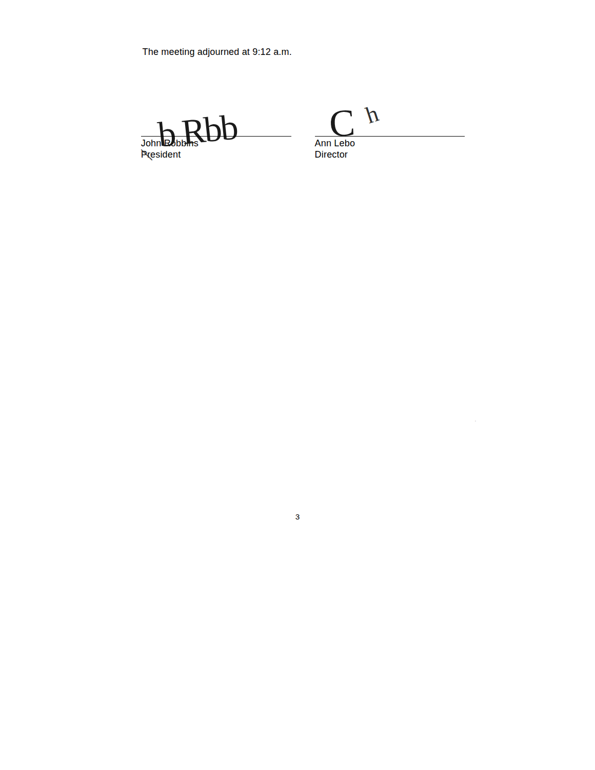The meeting adjourned at 9:12 a.m.
b Rbb /
John Robbins
President
C h
Ann Lebo
Director
.
3